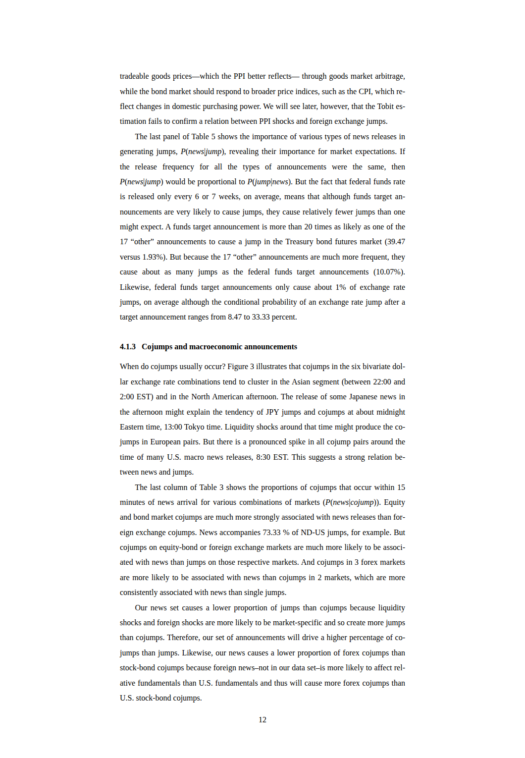tradeable goods prices—which the PPI better reflects— through goods market arbitrage, while the bond market should respond to broader price indices, such as the CPI, which reflect changes in domestic purchasing power. We will see later, however, that the Tobit estimation fails to confirm a relation between PPI shocks and foreign exchange jumps.
The last panel of Table 5 shows the importance of various types of news releases in generating jumps, P(news|jump), revealing their importance for market expectations. If the release frequency for all the types of announcements were the same, then P(news|jump) would be proportional to P(jump|news). But the fact that federal funds rate is released only every 6 or 7 weeks, on average, means that although funds target announcements are very likely to cause jumps, they cause relatively fewer jumps than one might expect. A funds target announcement is more than 20 times as likely as one of the 17 “other” announcements to cause a jump in the Treasury bond futures market (39.47 versus 1.93%). But because the 17 “other” announcements are much more frequent, they cause about as many jumps as the federal funds target announcements (10.07%). Likewise, federal funds target announcements only cause about 1% of exchange rate jumps, on average although the conditional probability of an exchange rate jump after a target announcement ranges from 8.47 to 33.33 percent.
4.1.3 Cojumps and macroeconomic announcements
When do cojumps usually occur? Figure 3 illustrates that cojumps in the six bivariate dollar exchange rate combinations tend to cluster in the Asian segment (between 22:00 and 2:00 EST) and in the North American afternoon. The release of some Japanese news in the afternoon might explain the tendency of JPY jumps and cojumps at about midnight Eastern time, 13:00 Tokyo time. Liquidity shocks around that time might produce the cojumps in European pairs. But there is a pronounced spike in all cojump pairs around the time of many U.S. macro news releases, 8:30 EST. This suggests a strong relation between news and jumps.
The last column of Table 3 shows the proportions of cojumps that occur within 15 minutes of news arrival for various combinations of markets (P(news|cojump)). Equity and bond market cojumps are much more strongly associated with news releases than foreign exchange cojumps. News accompanies 73.33 % of ND-US jumps, for example. But cojumps on equity-bond or foreign exchange markets are much more likely to be associated with news than jumps on those respective markets. And cojumps in 3 forex markets are more likely to be associated with news than cojumps in 2 markets, which are more consistently associated with news than single jumps.
Our news set causes a lower proportion of jumps than cojumps because liquidity shocks and foreign shocks are more likely to be market-specific and so create more jumps than cojumps. Therefore, our set of announcements will drive a higher percentage of cojumps than jumps. Likewise, our news causes a lower proportion of forex cojumps than stock-bond cojumps because foreign news–not in our data set–is more likely to affect relative fundamentals than U.S. fundamentals and thus will cause more forex cojumps than U.S. stock-bond cojumps.
12